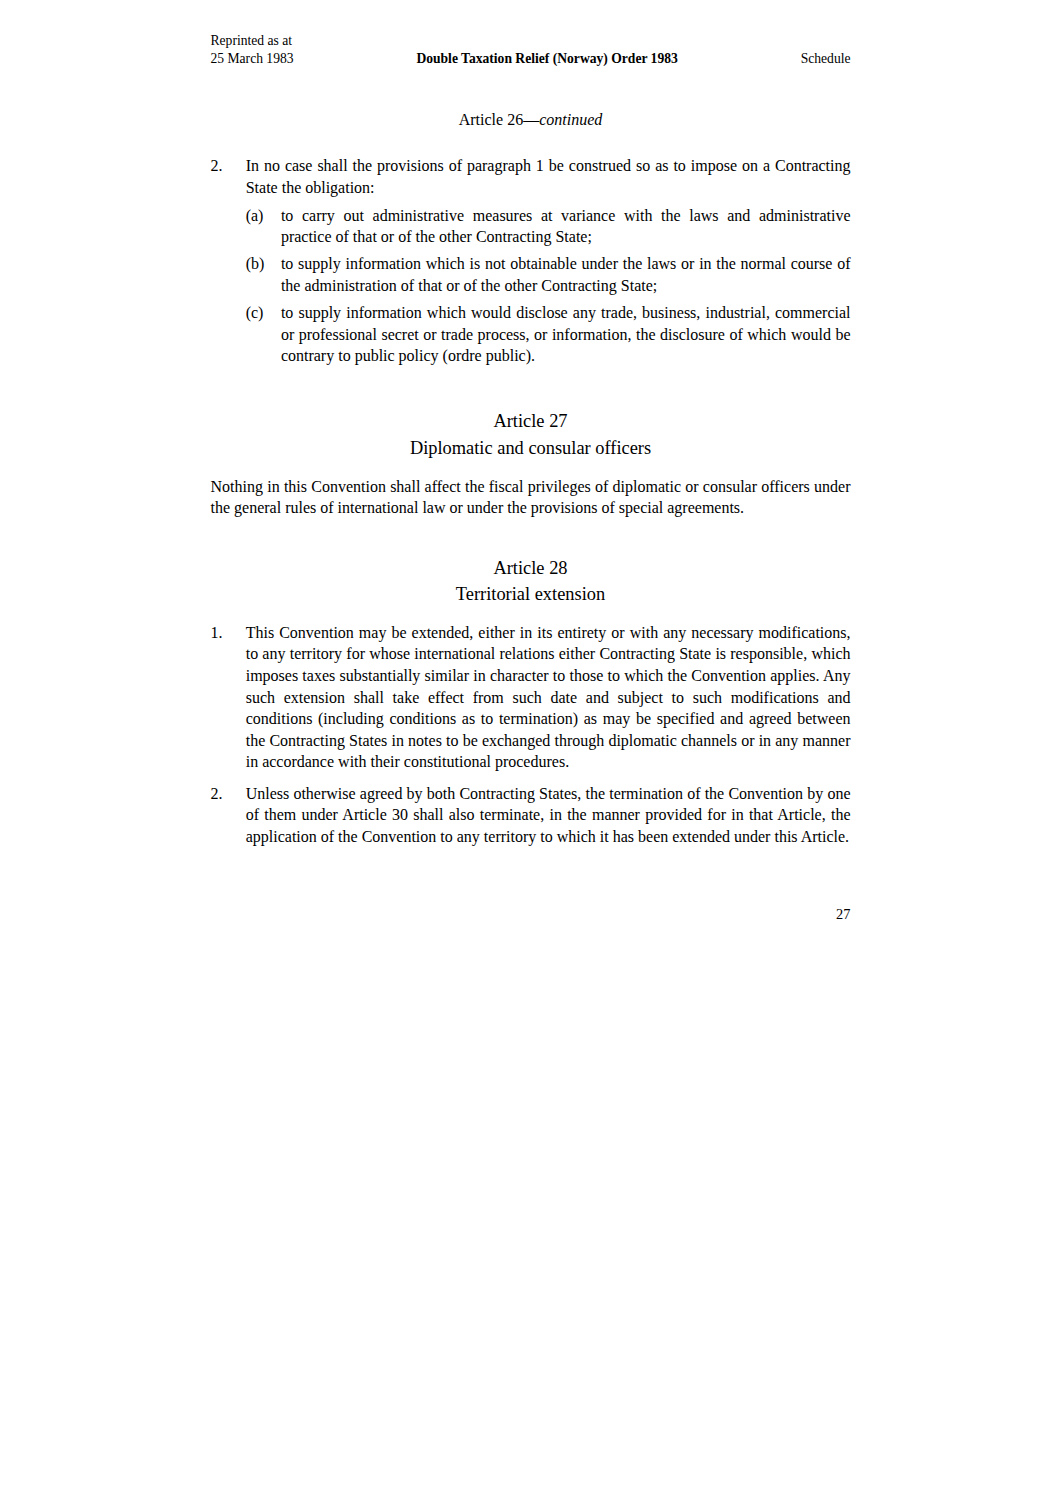Reprinted as at
25 March 1983
Double Taxation Relief (Norway) Order 1983
Schedule
Article 26—continued
2.
In no case shall the provisions of paragraph 1 be construed so as to impose on a Contracting State the obligation:
(a)
to carry out administrative measures at variance with the laws and administrative practice of that or of the other Contracting State;
(b)
to supply information which is not obtainable under the laws or in the normal course of the administration of that or of the other Contracting State;
(c)
to supply information which would disclose any trade, business, industrial, commercial or professional secret or trade process, or information, the disclosure of which would be contrary to public policy (ordre public).
Article 27
Diplomatic and consular officers
Nothing in this Convention shall affect the fiscal privileges of diplomatic or consular officers under the general rules of international law or under the provisions of special agreements.
Article 28
Territorial extension
1.
This Convention may be extended, either in its entirety or with any necessary modifications, to any territory for whose international relations either Contracting State is responsible, which imposes taxes substantially similar in character to those to which the Convention applies. Any such extension shall take effect from such date and subject to such modifications and conditions (including conditions as to termination) as may be specified and agreed between the Contracting States in notes to be exchanged through diplomatic channels or in any manner in accordance with their constitutional procedures.
2.
Unless otherwise agreed by both Contracting States, the termination of the Convention by one of them under Article 30 shall also terminate, in the manner provided for in that Article, the application of the Convention to any territory to which it has been extended under this Article.
27